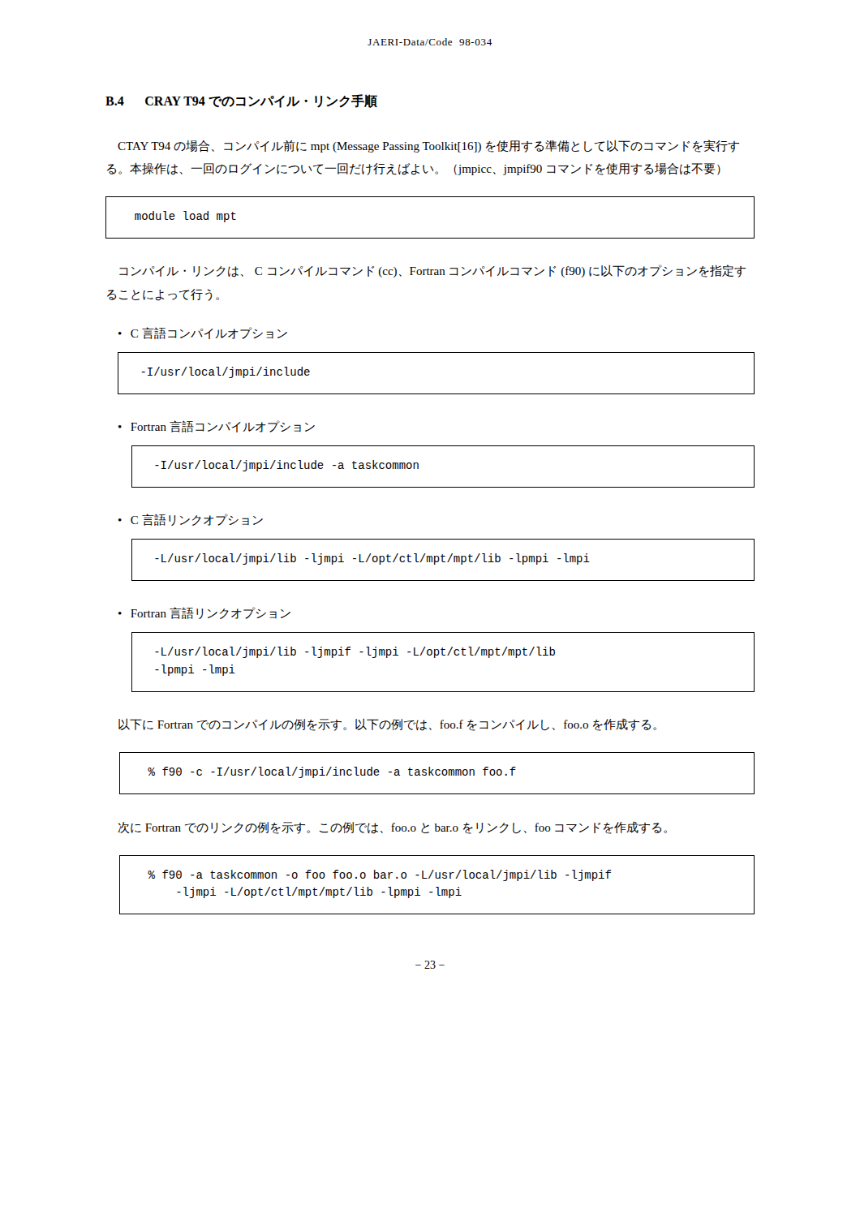JAERI-Data/Code 98-034
B.4 CRAY T94 でのコンパイル・リンク手順
CTAY T94 の場合、コンパイル前に mpt (Message Passing Toolkit[16]) を使用する準備として以下のコマンドを実行する。本操作は、一回のログインについて一回だけ行えばよい。（jmpicc、jmpif90 コマンドを使用する場合は不要）
module load mpt
コンパイル・リンクは、 C コンパイルコマンド (cc)、Fortran コンパイルコマンド (f90) に以下のオプションを指定することによって行う。
C 言語コンパイルオプション
-I/usr/local/jmpi/include
Fortran 言語コンパイルオプション
-I/usr/local/jmpi/include -a taskcommon
C 言語リンクオプション
-L/usr/local/jmpi/lib -ljmpi -L/opt/ctl/mpt/mpt/lib -lpmpi -lmpi
Fortran 言語リンクオプション
-L/usr/local/jmpi/lib -ljmpif -ljmpi -L/opt/ctl/mpt/mpt/lib -lpmpi -lmpi
以下に Fortran でのコンパイルの例を示す。以下の例では、foo.f をコンパイルし、foo.o を作成する。
% f90 -c -I/usr/local/jmpi/include -a taskcommon foo.f
次に Fortran でのリンクの例を示す。この例では、foo.o と bar.o をリンクし、foo コマンドを作成する。
% f90 -a taskcommon -o foo foo.o bar.o -L/usr/local/jmpi/lib -ljmpif -ljmpi -L/opt/ctl/mpt/mpt/lib -lpmpi -lmpi
− 23 −